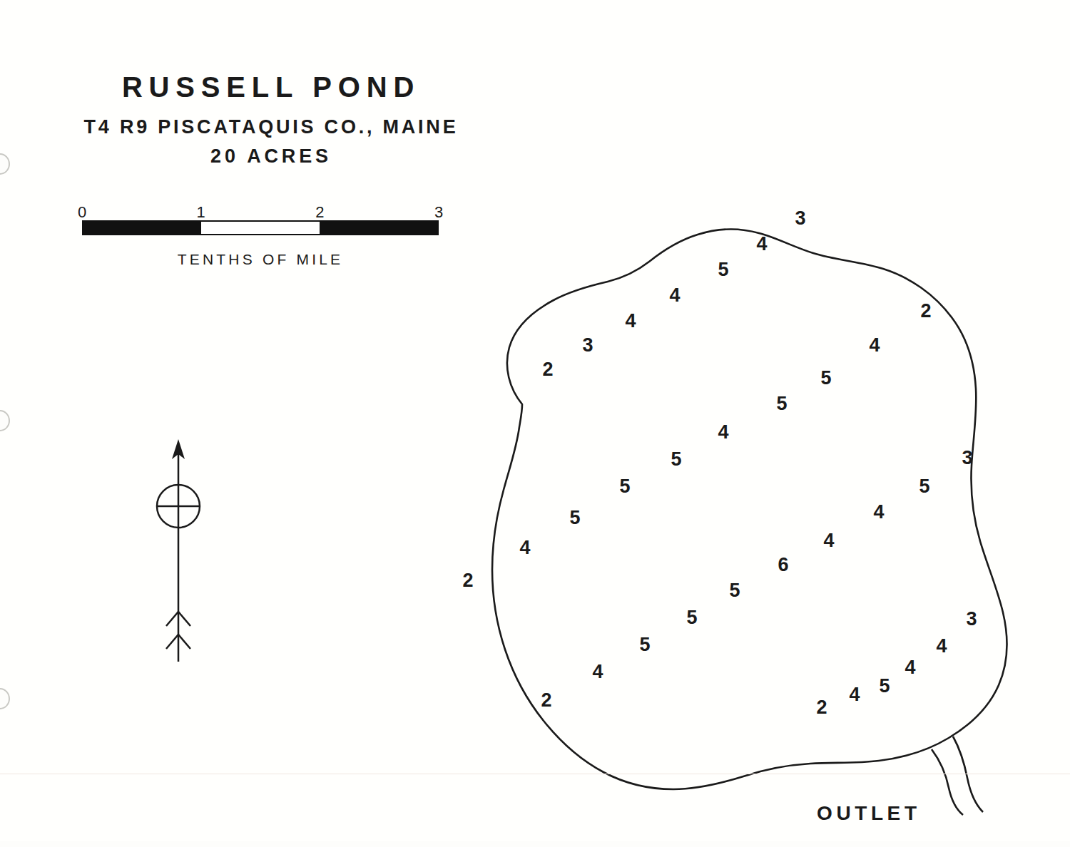RUSSELL POND
T4 R9 PISCATAQUIS CO., MAINE
20 ACRES
0 1 2 3
TENTHS OF MILE
2 3 4 4 5 4 3 2 4 5 5 4 5 5 5 4 2 3 5 4 4 6 5 5 5 4 2 3 4 4 5 4 2
OUTLET